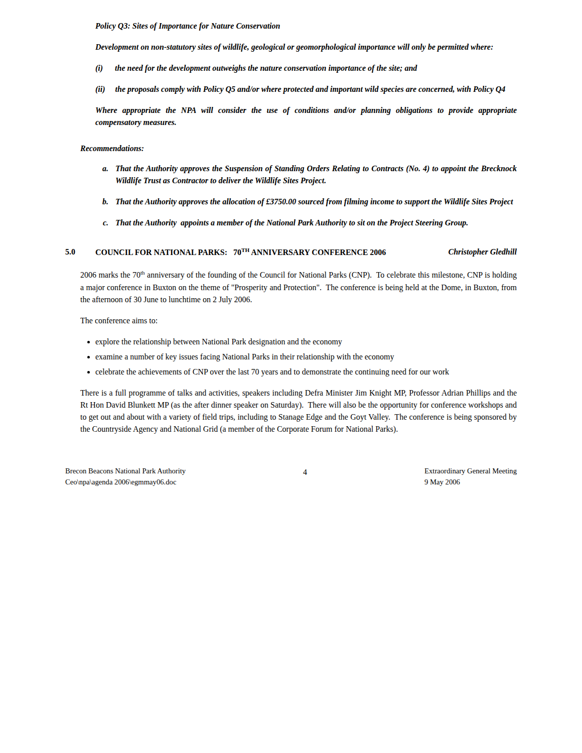Policy Q3: Sites of Importance for Nature Conservation
Development on non-statutory sites of wildlife, geological or geomorphological importance will only be permitted where:
(i) the need for the development outweighs the nature conservation importance of the site; and
(ii) the proposals comply with Policy Q5 and/or where protected and important wild species are concerned, with Policy Q4
Where appropriate the NPA will consider the use of conditions and/or planning obligations to provide appropriate compensatory measures.
Recommendations:
That the Authority approves the Suspension of Standing Orders Relating to Contracts (No. 4) to appoint the Brecknock Wildlife Trust as Contractor to deliver the Wildlife Sites Project.
That the Authority approves the allocation of £3750.00 sourced from filming income to support the Wildlife Sites Project
That the Authority appoints a member of the National Park Authority to sit on the Project Steering Group.
5.0
COUNCIL FOR NATIONAL PARKS: 70TH ANNIVERSARY CONFERENCE 2006 Christopher Gledhill
2006 marks the 70th anniversary of the founding of the Council for National Parks (CNP). To celebrate this milestone, CNP is holding a major conference in Buxton on the theme of "Prosperity and Protection". The conference is being held at the Dome, in Buxton, from the afternoon of 30 June to lunchtime on 2 July 2006.
The conference aims to:
explore the relationship between National Park designation and the economy
examine a number of key issues facing National Parks in their relationship with the economy
celebrate the achievements of CNP over the last 70 years and to demonstrate the continuing need for our work
There is a full programme of talks and activities, speakers including Defra Minister Jim Knight MP, Professor Adrian Phillips and the Rt Hon David Blunkett MP (as the after dinner speaker on Saturday). There will also be the opportunity for conference workshops and to get out and about with a variety of field trips, including to Stanage Edge and the Goyt Valley. The conference is being sponsored by the Countryside Agency and National Grid (a member of the Corporate Forum for National Parks).
Brecon Beacons National Park Authority
Ceo\npa\agenda 2006\egmmay06.doc
4
Extraordinary General Meeting
9 May 2006